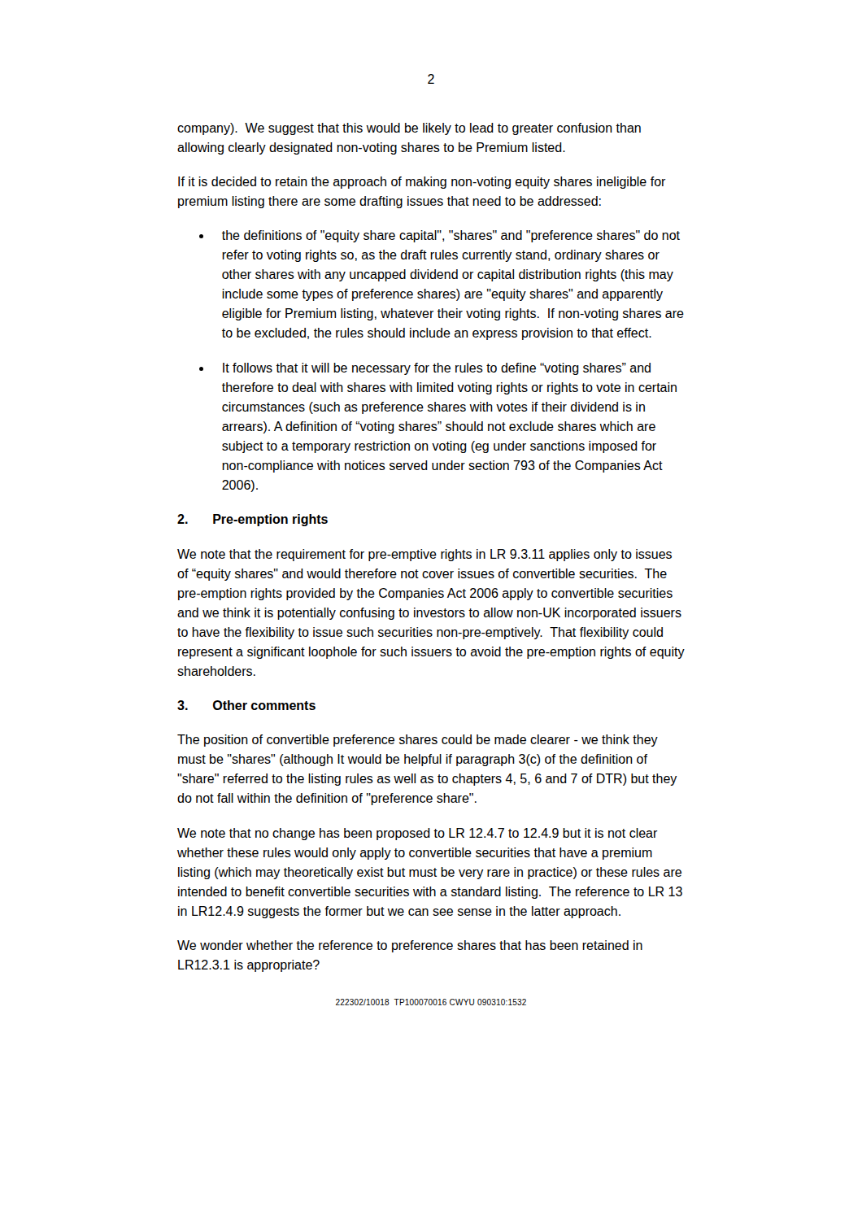2
company). We suggest that this would be likely to lead to greater confusion than allowing clearly designated non-voting shares to be Premium listed.
If it is decided to retain the approach of making non-voting equity shares ineligible for premium listing there are some drafting issues that need to be addressed:
the definitions of "equity share capital", "shares" and "preference shares" do not refer to voting rights so, as the draft rules currently stand, ordinary shares or other shares with any uncapped dividend or capital distribution rights (this may include some types of preference shares) are "equity shares" and apparently eligible for Premium listing, whatever their voting rights. If non-voting shares are to be excluded, the rules should include an express provision to that effect.
It follows that it will be necessary for the rules to define “voting shares” and therefore to deal with shares with limited voting rights or rights to vote in certain circumstances (such as preference shares with votes if their dividend is in arrears). A definition of “voting shares” should not exclude shares which are subject to a temporary restriction on voting (eg under sanctions imposed for non-compliance with notices served under section 793 of the Companies Act 2006).
2. Pre-emption rights
We note that the requirement for pre-emptive rights in LR 9.3.11 applies only to issues of “equity shares" and would therefore not cover issues of convertible securities. The pre-emption rights provided by the Companies Act 2006 apply to convertible securities and we think it is potentially confusing to investors to allow non-UK incorporated issuers to have the flexibility to issue such securities non-pre-emptively. That flexibility could represent a significant loophole for such issuers to avoid the pre-emption rights of equity shareholders.
3. Other comments
The position of convertible preference shares could be made clearer - we think they must be "shares" (although It would be helpful if paragraph 3(c) of the definition of "share" referred to the listing rules as well as to chapters 4, 5, 6 and 7 of DTR) but they do not fall within the definition of "preference share".
We note that no change has been proposed to LR 12.4.7 to 12.4.9 but it is not clear whether these rules would only apply to convertible securities that have a premium listing (which may theoretically exist but must be very rare in practice) or these rules are intended to benefit convertible securities with a standard listing. The reference to LR 13 in LR12.4.9 suggests the former but we can see sense in the latter approach.
We wonder whether the reference to preference shares that has been retained in LR12.3.1 is appropriate?
222302/10018 TP100070016 CWYU 090310:1532